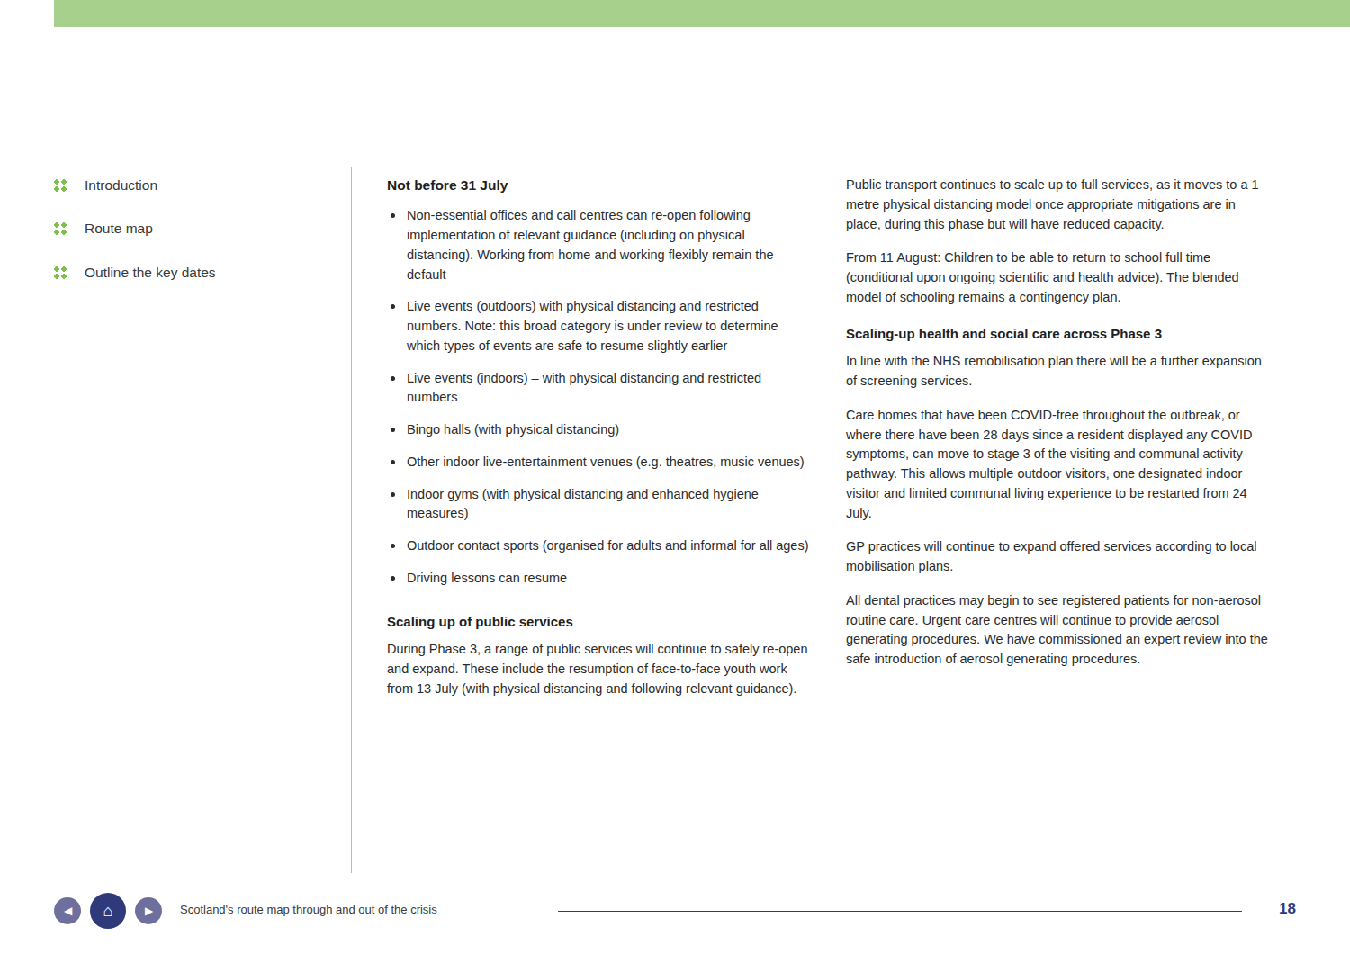Introduction
Route map
Outline the key dates
Not before 31 July
Non-essential offices and call centres can re-open following implementation of relevant guidance (including on physical distancing). Working from home and working flexibly remain the default
Live events (outdoors) with physical distancing and restricted numbers. Note: this broad category is under review to determine which types of events are safe to resume slightly earlier
Live events (indoors) – with physical distancing and restricted numbers
Bingo halls (with physical distancing)
Other indoor live-entertainment venues (e.g. theatres, music venues)
Indoor gyms (with physical distancing and enhanced hygiene measures)
Outdoor contact sports (organised for adults and informal for all ages)
Driving lessons can resume
Scaling up of public services
During Phase 3, a range of public services will continue to safely re-open and expand. These include the resumption of face-to-face youth work from 13 July (with physical distancing and following relevant guidance).
Public transport continues to scale up to full services, as it moves to a 1 metre physical distancing model once appropriate mitigations are in place, during this phase but will have reduced capacity.
From 11 August: Children to be able to return to school full time (conditional upon ongoing scientific and health advice). The blended model of schooling remains a contingency plan.
Scaling-up health and social care across Phase 3
In line with the NHS remobilisation plan there will be a further expansion of screening services.
Care homes that have been COVID-free throughout the outbreak, or where there have been 28 days since a resident displayed any COVID symptoms, can move to stage 3 of the visiting and communal activity pathway. This allows multiple outdoor visitors, one designated indoor visitor and limited communal living experience to be restarted from 24 July.
GP practices will continue to expand offered services according to local mobilisation plans.
All dental practices may begin to see registered patients for non-aerosol routine care. Urgent care centres will continue to provide aerosol generating procedures. We have commissioned an expert review into the safe introduction of aerosol generating procedures.
◀ ⌂ ▶
Scotland's route map through and out of the crisis
18